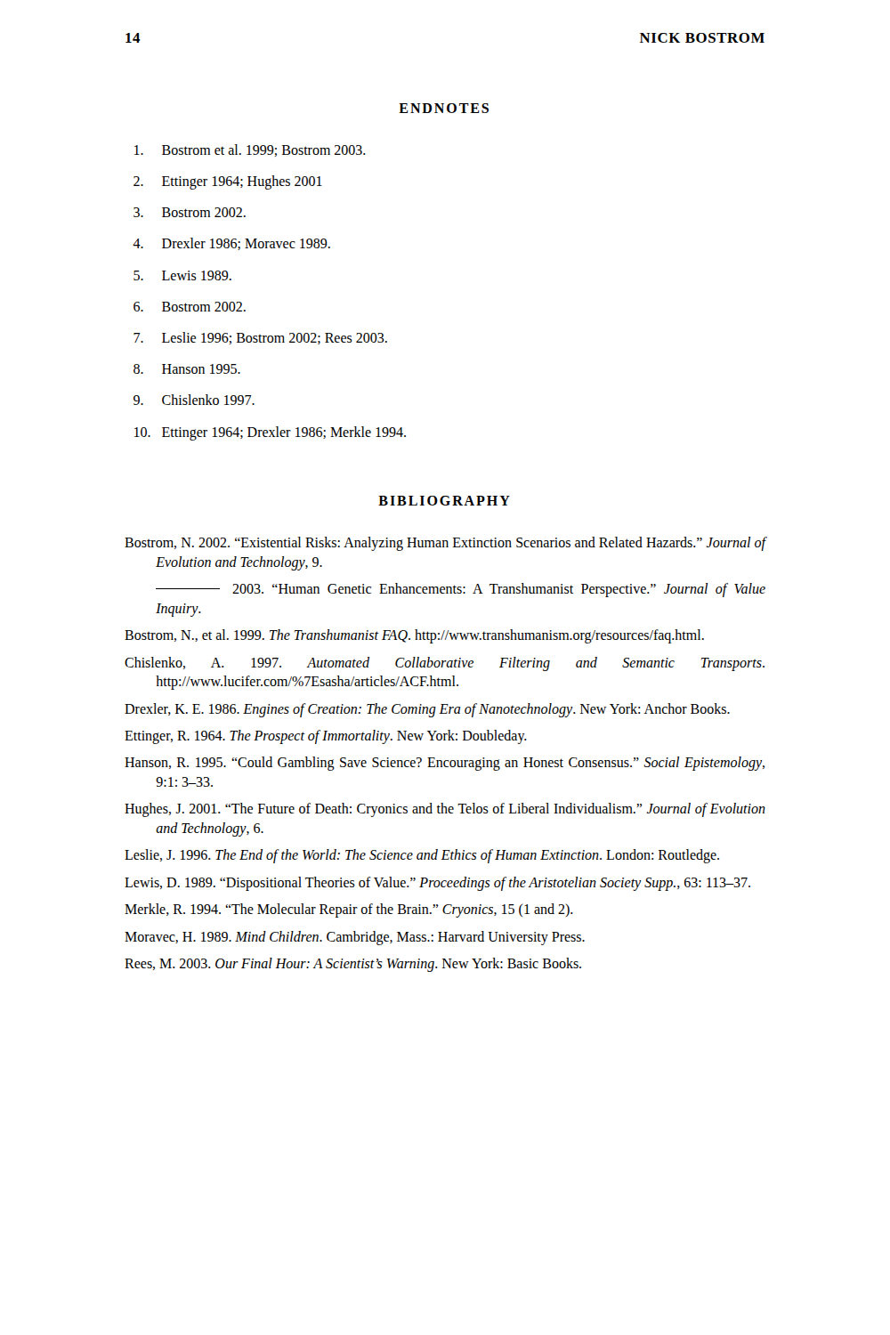14 NICK BOSTROM
ENDNOTES
Bostrom et al. 1999; Bostrom 2003.
Ettinger 1964; Hughes 2001
Bostrom 2002.
Drexler 1986; Moravec 1989.
Lewis 1989.
Bostrom 2002.
Leslie 1996; Bostrom 2002; Rees 2003.
Hanson 1995.
Chislenko 1997.
Ettinger 1964; Drexler 1986; Merkle 1994.
BIBLIOGRAPHY
Bostrom, N. 2002. “Existential Risks: Analyzing Human Extinction Scenarios and Related Hazards.” Journal of Evolution and Technology, 9.
2003. “Human Genetic Enhancements: A Transhumanist Perspective.” Journal of Value Inquiry.
Bostrom, N., et al. 1999. The Transhumanist FAQ. http://www.transhumanism.org/resources/faq.html.
Chislenko, A. 1997. Automated Collaborative Filtering and Semantic Transports. http://www.lucifer.com/%7Esasha/articles/ACF.html.
Drexler, K. E. 1986. Engines of Creation: The Coming Era of Nanotechnology. New York: Anchor Books.
Ettinger, R. 1964. The Prospect of Immortality. New York: Doubleday.
Hanson, R. 1995. “Could Gambling Save Science? Encouraging an Honest Consensus.” Social Epistemology, 9:1: 3–33.
Hughes, J. 2001. “The Future of Death: Cryonics and the Telos of Liberal Individualism.” Journal of Evolution and Technology, 6.
Leslie, J. 1996. The End of the World: The Science and Ethics of Human Extinction. London: Routledge.
Lewis, D. 1989. “Dispositional Theories of Value.” Proceedings of the Aristotelian Society Supp., 63: 113–37.
Merkle, R. 1994. “The Molecular Repair of the Brain.” Cryonics, 15 (1 and 2).
Moravec, H. 1989. Mind Children. Cambridge, Mass.: Harvard University Press.
Rees, M. 2003. Our Final Hour: A Scientist’s Warning. New York: Basic Books.